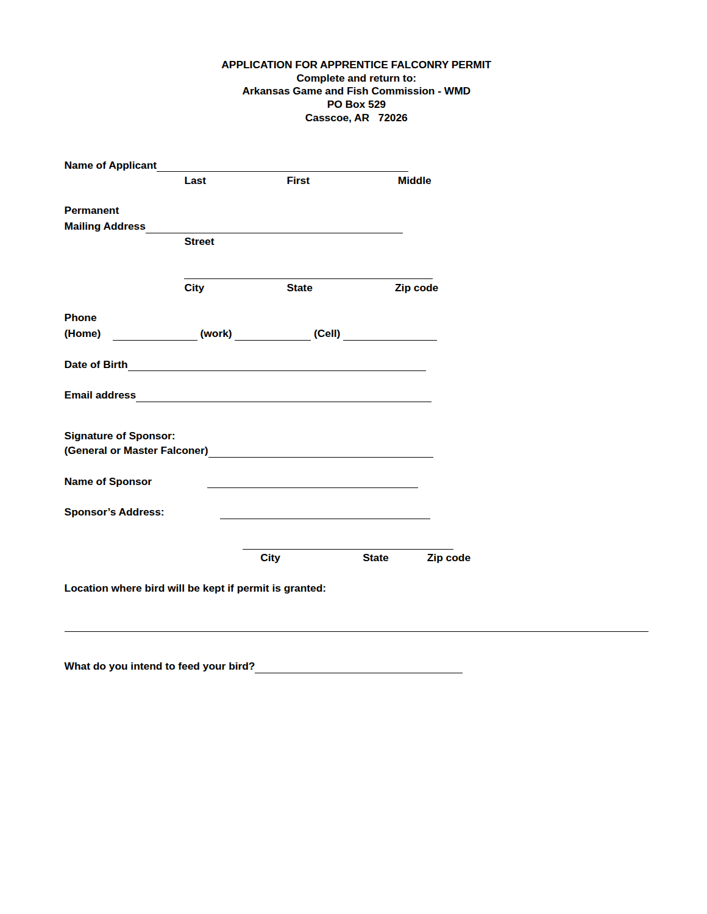APPLICATION FOR APPRENTICE FALCONRY PERMIT
Complete and return to:
Arkansas Game and Fish Commission - WMD
PO Box 529
Casscoe, AR 72026
Name of Applicant
Last First Middle
Permanent
Mailing Address
Street
City State Zip code
Phone
(Home) (work) (Cell)
Date of Birth
Email address
Signature of Sponsor:
(General or Master Falconer)
Name of Sponsor
Sponsor’s Address:
City State Zip code
Location where bird will be kept if permit is granted:
What do you intend to feed your bird?